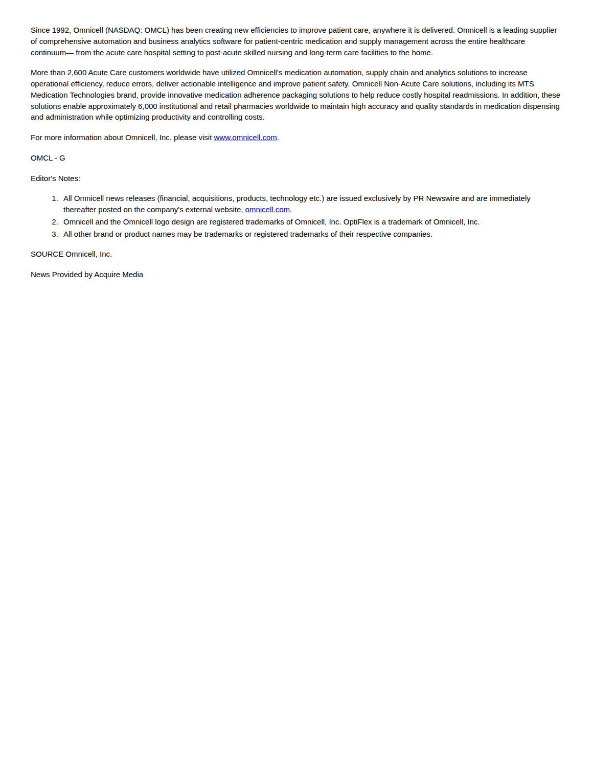Since 1992, Omnicell (NASDAQ: OMCL) has been creating new efficiencies to improve patient care, anywhere it is delivered. Omnicell is a leading supplier of comprehensive automation and business analytics software for patient-centric medication and supply management across the entire healthcare continuum— from the acute care hospital setting to post-acute skilled nursing and long-term care facilities to the home.
More than 2,600 Acute Care customers worldwide have utilized Omnicell's medication automation, supply chain and analytics solutions to increase operational efficiency, reduce errors, deliver actionable intelligence and improve patient safety. Omnicell Non-Acute Care solutions, including its MTS Medication Technologies brand, provide innovative medication adherence packaging solutions to help reduce costly hospital readmissions. In addition, these solutions enable approximately 6,000 institutional and retail pharmacies worldwide to maintain high accuracy and quality standards in medication dispensing and administration while optimizing productivity and controlling costs.
For more information about Omnicell, Inc. please visit www.omnicell.com.
OMCL - G
Editor's Notes:
All Omnicell news releases (financial, acquisitions, products, technology etc.) are issued exclusively by PR Newswire and are immediately thereafter posted on the company's external website, omnicell.com.
Omnicell and the Omnicell logo design are registered trademarks of Omnicell, Inc. OptiFlex is a trademark of Omnicell, Inc.
All other brand or product names may be trademarks or registered trademarks of their respective companies.
SOURCE Omnicell, Inc.
News Provided by Acquire Media